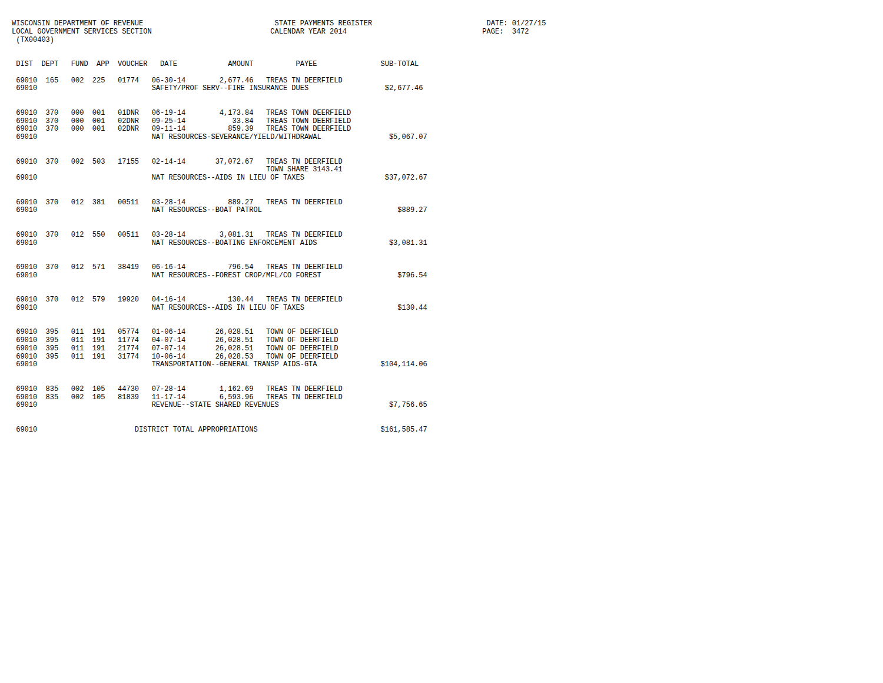WISCONSIN DEPARTMENT OF REVENUE STATE PAYMENTS REGISTER DATE: 01/27/15 LOCAL GOVERNMENT SERVICES SECTION CALENDAR YEAR 2014 PAGE: 3472 (TX00403) DIST DEPT FUND APP VOUCHER DATE AMOUNT PAYEE SUB-TOTAL 69010 165 002 225 01774 06-30-14 2,677.46 TREAS TN DEERFIELD 69010 SAFETY/PROF SERV--FIRE INSURANCE DUES $2,677.46 69010 370 000 001 01DNR 06-19-14 4,173.84 TREAS TOWN DEERFIELD 69010 370 000 001 02DNR 09-25-14 33.84 TREAS TOWN DEERFIELD 69010 370 000 001 02DNR 09-11-14 859.39 TREAS TOWN DEERFIELD 69010 NAT RESOURCES-SEVERANCE/YIELD/WITHDRAWAL $5,067.07 69010 370 002 503 17155 02-14-14 37,072.67 TREAS TN DEERFIELD TOWN SHARE 3143.41 69010 NAT RESOURCES--AIDS IN LIEU OF TAXES $37,072.67 69010 370 012 381 00511 03-28-14 889.27 TREAS TN DEERFIELD 69010 NAT RESOURCES--BOAT PATROL $889.27 69010 370 012 550 00511 03-28-14 3,081.31 TREAS TN DEERFIELD 69010 NAT RESOURCES--BOATING ENFORCEMENT AIDS $3,081.31 69010 370 012 571 38419 06-16-14 796.54 TREAS TN DEERFIELD 69010 NAT RESOURCES--FOREST CROP/MFL/CO FOREST $796.54 69010 370 012 579 19920 04-16-14 130.44 TREAS TN DEERFIELD 69010 NAT RESOURCES--AIDS IN LIEU OF TAXES $130.44 69010 395 011 191 05774 01-06-14 26,028.51 TOWN OF DEERFIELD 69010 395 011 191 11774 04-07-14 26,028.51 TOWN OF DEERFIELD 69010 395 011 191 21774 07-07-14 26,028.51 TOWN OF DEERFIELD 69010 395 011 191 31774 10-06-14 26,028.53 TOWN OF DEERFIELD 69010 TRANSPORTATION--GENERAL TRANSP AIDS-GTA $104,114.06 69010 835 002 105 44730 07-28-14 1,162.69 TREAS TN DEERFIELD 69010 835 002 105 81839 11-17-14 6,593.96 TREAS TN DEERFIELD 69010 REVENUE--STATE SHARED REVENUES $7,756.65 69010 DISTRICT TOTAL APPROPRIATIONS $161,585.47